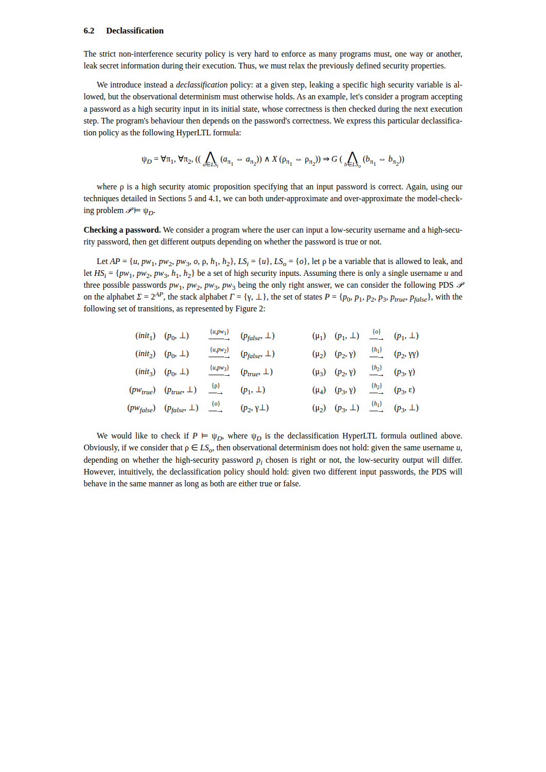6.2 Declassification
The strict non-interference security policy is very hard to enforce as many programs must, one way or another, leak secret information during their execution. Thus, we must relax the previously defined security properties.
We introduce instead a declassification policy: at a given step, leaking a specific high security variable is allowed, but the observational determinism must otherwise holds. As an example, let's consider a program accepting a password as a high security input in its initial state, whose correctness is then checked during the next execution step. The program's behaviour then depends on the password's correctness. We express this particular declassification policy as the following HyperLTL formula:
ψD = ∀π1, ∀π2, (( ⋀a∈LSi (aπ1 ⇔ aπ2)) ∧ X (ρπ1 ⇔ ρπ2)) ⇒ G ( ⋀b∈LSo (bπ1 ⇔ bπ2))
where ρ is a high security atomic proposition specifying that an input password is correct. Again, using our techniques detailed in Sections 5 and 4.1, we can both under-approximate and over-approximate the model-checking problem 𝒫 ⊨ ψD.
Checking a password. We consider a program where the user can input a low-security username and a high-security password, then get different outputs depending on whether the password is true or not.
Let AP = {u, pw1, pw2, pw3, o, ρ, h1, h2}, LSi = {u}, LSo = {o}, let ρ be a variable that is allowed to leak, and let HSi = {pw1, pw2, pw3, h1, h2} be a set of high security inputs. Assuming there is only a single username u and three possible passwords pw1, pw2, pw3, pw3 being the only right answer, we can consider the following PDS 𝒫 on the alphabet Σ = 2AP, the stack alphabet Γ = {γ, ⊥}, the set of states P = {p0, p1, p2, p3, ptrue, pfalse}, with the following set of transitions, as represented by Figure 2:
| ( init 1 ) | ( p 0 , ⊥) | { u , pw 1 } | ( p false , ⊥) | | (μ 1 ) | ( p 1 , ⊥) | { o } | ( p 1 , ⊥) |
| ( init 2 ) | ( p 0 , ⊥) | { u , pw 2 } | ( p false , ⊥) | | (μ 2 ) | ( p 2 , γ) | { h 1 } | ( p 2 , γγ) |
| ( init 3 ) | ( p 0 , ⊥) | { u , pw 3 } | ( p true , ⊥) | | (μ 3 ) | ( p 2 , γ) | { h 2 } | ( p 3 , γ) |
| ( pw true ) | ( p true , ⊥) | {ρ} | ( p 1 , ⊥) | | (μ 4 ) | ( p 3 , γ) | { h 2 } | ( p 3 , ε) |
| ( pw false ) | ( p false , ⊥) | { o } | ( p 2 , γ⊥) | | (μ 2 ) | ( p 3 , ⊥) | { h 1 } | ( p 3 , ⊥) |
We would like to check if P ⊨ ψD, where ψD is the declassification HyperLTL formula outlined above. Obviously, if we consider that ρ ∈ LSo, then observational determinism does not hold: given the same username u, depending on whether the high-security password pi chosen is right or not, the low-security output will differ. However, intuitively, the declassification policy should hold: given two different input passwords, the PDS will behave in the same manner as long as both are either true or false.